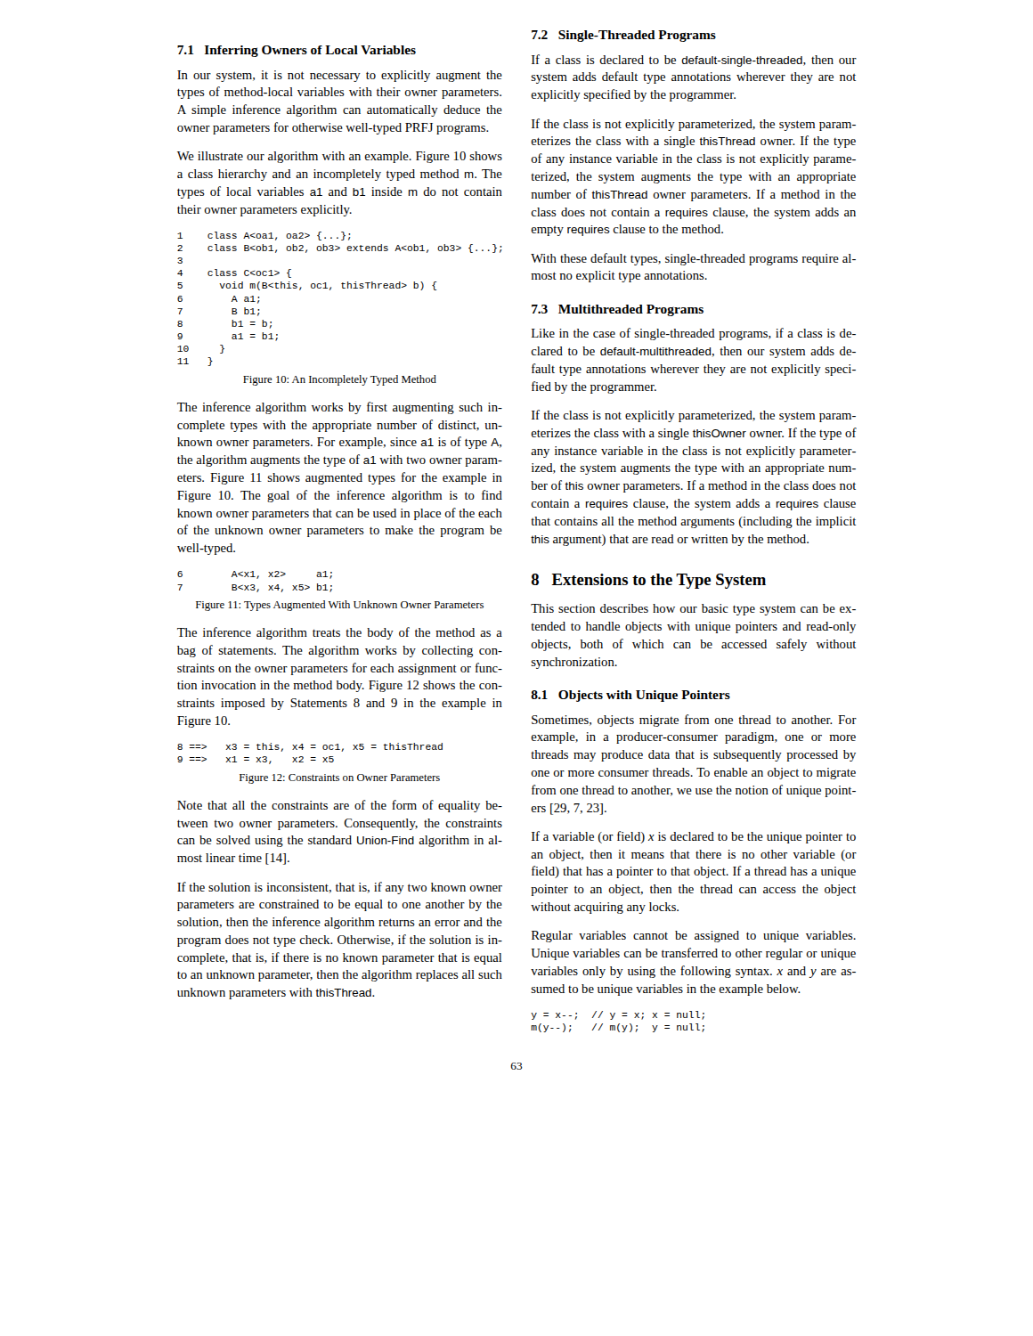7.1 Inferring Owners of Local Variables
In our system, it is not necessary to explicitly augment the types of method-local variables with their owner parameters. A simple inference algorithm can automatically deduce the owner parameters for otherwise well-typed PRFJ programs.
We illustrate our algorithm with an example. Figure 10 shows a class hierarchy and an incompletely typed method m. The types of local variables a1 and b1 inside m do not contain their owner parameters explicitly.
1    class A<oa1, oa2> {...};
2    class B<ob1, ob2, ob3> extends A<ob1, ob3> {...};
3
4    class C<oc1> {
5      void m(B<this, oc1, thisThread> b) {
6        A a1;
7        B b1;
8        b1 = b;
9        a1 = b1;
10     }
11   }
Figure 10: An Incompletely Typed Method
The inference algorithm works by first augmenting such incomplete types with the appropriate number of distinct, unknown owner parameters. For example, since a1 is of type A, the algorithm augments the type of a1 with two owner parameters. Figure 11 shows augmented types for the example in Figure 10. The goal of the inference algorithm is to find known owner parameters that can be used in place of the each of the unknown owner parameters to make the program be well-typed.
6        A<x1, x2>     a1;
7        B<x3, x4, x5> b1;
Figure 11: Types Augmented With Unknown Owner Parameters
The inference algorithm treats the body of the method as a bag of statements. The algorithm works by collecting constraints on the owner parameters for each assignment or function invocation in the method body. Figure 12 shows the constraints imposed by Statements 8 and 9 in the example in Figure 10.
8 ==>   x3 = this, x4 = oc1, x5 = thisThread
9 ==>   x1 = x3,   x2 = x5
Figure 12: Constraints on Owner Parameters
Note that all the constraints are of the form of equality between two owner parameters. Consequently, the constraints can be solved using the standard Union-Find algorithm in almost linear time [14].
If the solution is inconsistent, that is, if any two known owner parameters are constrained to be equal to one another by the solution, then the inference algorithm returns an error and the program does not type check. Otherwise, if the solution is incomplete, that is, if there is no known parameter that is equal to an unknown parameter, then the algorithm replaces all such unknown parameters with thisThread.
7.2 Single-Threaded Programs
If a class is declared to be default-single-threaded, then our system adds default type annotations wherever they are not explicitly specified by the programmer.
If the class is not explicitly parameterized, the system parameterizes the class with a single thisThread owner. If the type of any instance variable in the class is not explicitly parameterized, the system augments the type with an appropriate number of thisThread owner parameters. If a method in the class does not contain a requires clause, the system adds an empty requires clause to the method.
With these default types, single-threaded programs require almost no explicit type annotations.
7.3 Multithreaded Programs
Like in the case of single-threaded programs, if a class is declared to be default-multithreaded, then our system adds default type annotations wherever they are not explicitly specified by the programmer.
If the class is not explicitly parameterized, the system parameterizes the class with a single thisOwner owner. If the type of any instance variable in the class is not explicitly parameterized, the system augments the type with an appropriate number of this owner parameters. If a method in the class does not contain a requires clause, the system adds a requires clause that contains all the method arguments (including the implicit this argument) that are read or written by the method.
8 Extensions to the Type System
This section describes how our basic type system can be extended to handle objects with unique pointers and read-only objects, both of which can be accessed safely without synchronization.
8.1 Objects with Unique Pointers
Sometimes, objects migrate from one thread to another. For example, in a producer-consumer paradigm, one or more threads may produce data that is subsequently processed by one or more consumer threads. To enable an object to migrate from one thread to another, we use the notion of unique pointers [29, 7, 23].
If a variable (or field) x is declared to be the unique pointer to an object, then it means that there is no other variable (or field) that has a pointer to that object. If a thread has a unique pointer to an object, then the thread can access the object without acquiring any locks.
Regular variables cannot be assigned to unique variables. Unique variables can be transferred to other regular or unique variables only by using the following syntax. x and y are assumed to be unique variables in the example below.
y = x--;  // y = x; x = null;
m(y--);   // m(y);  y = null;
63